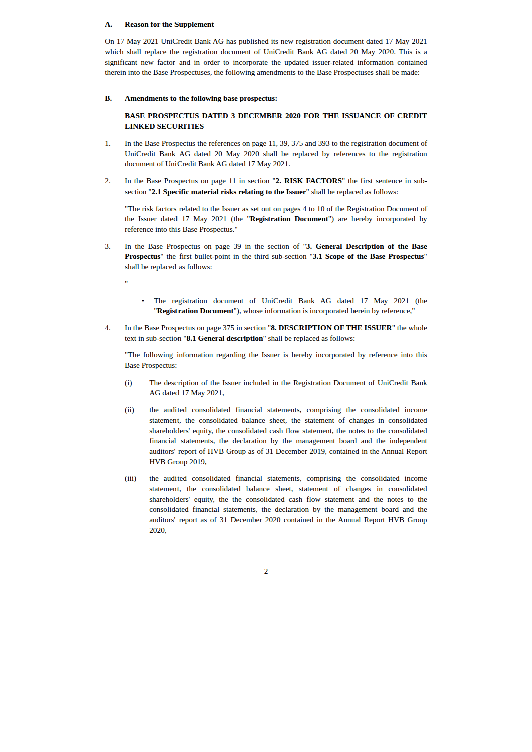A. Reason for the Supplement
On 17 May 2021 UniCredit Bank AG has published its new registration document dated 17 May 2021 which shall replace the registration document of UniCredit Bank AG dated 20 May 2020. This is a significant new factor and in order to incorporate the updated issuer-related information contained therein into the Base Prospectuses, the following amendments to the Base Prospectuses shall be made:
B. Amendments to the following base prospectus:
BASE PROSPECTUS DATED 3 DECEMBER 2020 FOR THE ISSUANCE OF CREDIT LINKED SECURITIES
1.
In the Base Prospectus the references on page 11, 39, 375 and 393 to the registration document of UniCredit Bank AG dated 20 May 2020 shall be replaced by references to the registration document of UniCredit Bank AG dated 17 May 2021.
2.
In the Base Prospectus on page 11 in section "2. RISK FACTORS" the first sentence in sub-section "2.1 Specific material risks relating to the Issuer" shall be replaced as follows:
"The risk factors related to the Issuer as set out on pages 4 to 10 of the Registration Document of the Issuer dated 17 May 2021 (the "Registration Document") are hereby incorporated by reference into this Base Prospectus."
3.
In the Base Prospectus on page 39 in the section of "3. General Description of the Base Prospectus" the first bullet-point in the third sub-section "3.1 Scope of the Base Prospectus" shall be replaced as follows:
"
• The registration document of UniCredit Bank AG dated 17 May 2021 (the "Registration Document"), whose information is incorporated herein by reference,"
4.
In the Base Prospectus on page 375 in section "8. DESCRIPTION OF THE ISSUER" the whole text in sub-section "8.1 General description" shall be replaced as follows:
"The following information regarding the Issuer is hereby incorporated by reference into this Base Prospectus:
(i) The description of the Issuer included in the Registration Document of UniCredit Bank AG dated 17 May 2021,
(ii) the audited consolidated financial statements, comprising the consolidated income statement, the consolidated balance sheet, the statement of changes in consolidated shareholders' equity, the consolidated cash flow statement, the notes to the consolidated financial statements, the declaration by the management board and the independent auditors' report of HVB Group as of 31 December 2019, contained in the Annual Report HVB Group 2019,
(iii) the audited consolidated financial statements, comprising the consolidated income statement, the consolidated balance sheet, statement of changes in consolidated shareholders' equity, the the consolidated cash flow statement and the notes to the consolidated financial statements, the declaration by the management board and the auditors' report as of 31 December 2020 contained in the Annual Report HVB Group 2020,
2